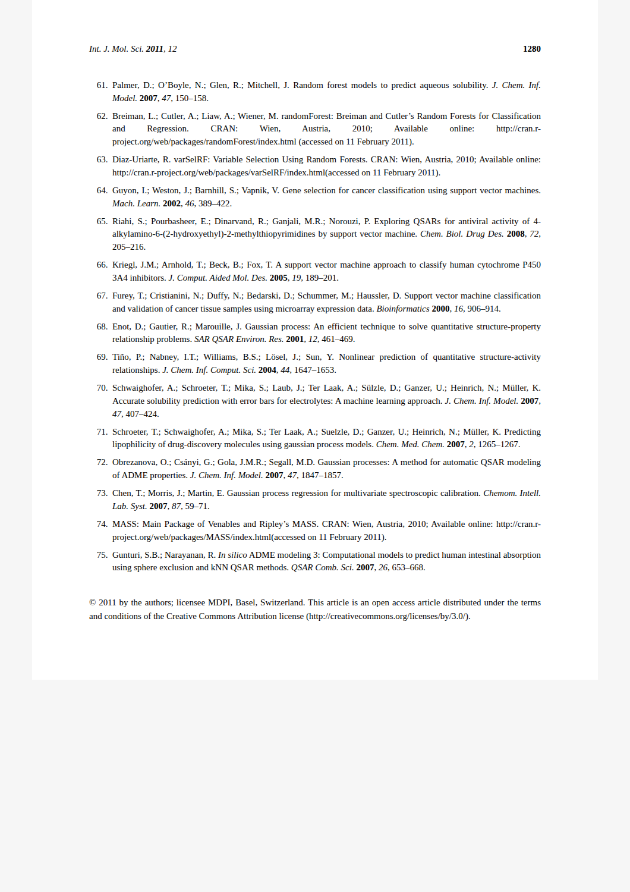Int. J. Mol. Sci. 2011, 12
1280
61. Palmer, D.; O’Boyle, N.; Glen, R.; Mitchell, J. Random forest models to predict aqueous solubility. J. Chem. Inf. Model. 2007, 47, 150–158.
62. Breiman, L.; Cutler, A.; Liaw, A.; Wiener, M. randomForest: Breiman and Cutler’s Random Forests for Classification and Regression. CRAN: Wien, Austria, 2010; Available online: http://cran.r-project.org/web/packages/randomForest/index.html (accessed on 11 February 2011).
63. Diaz-Uriarte, R. varSelRF: Variable Selection Using Random Forests. CRAN: Wien, Austria, 2010; Available online: http://cran.r-project.org/web/packages/varSelRF/index.html(accessed on 11 February 2011).
64. Guyon, I.; Weston, J.; Barnhill, S.; Vapnik, V. Gene selection for cancer classification using support vector machines. Mach. Learn. 2002, 46, 389–422.
65. Riahi, S.; Pourbasheer, E.; Dinarvand, R.; Ganjali, M.R.; Norouzi, P. Exploring QSARs for antiviral activity of 4-alkylamino-6-(2-hydroxyethyl)-2-methylthiopyrimidines by support vector machine. Chem. Biol. Drug Des. 2008, 72, 205–216.
66. Kriegl, J.M.; Arnhold, T.; Beck, B.; Fox, T. A support vector machine approach to classify human cytochrome P450 3A4 inhibitors. J. Comput. Aided Mol. Des. 2005, 19, 189–201.
67. Furey, T.; Cristianini, N.; Duffy, N.; Bedarski, D.; Schummer, M.; Haussler, D. Support vector machine classification and validation of cancer tissue samples using microarray expression data. Bioinformatics 2000, 16, 906–914.
68. Enot, D.; Gautier, R.; Marouille, J. Gaussian process: An efficient technique to solve quantitative structure-property relationship problems. SAR QSAR Environ. Res. 2001, 12, 461–469.
69. Tiño, P.; Nabney, I.T.; Williams, B.S.; Lösel, J.; Sun, Y. Nonlinear prediction of quantitative structure-activity relationships. J. Chem. Inf. Comput. Sci. 2004, 44, 1647–1653.
70. Schwaighofer, A.; Schroeter, T.; Mika, S.; Laub, J.; Ter Laak, A.; Sülzle, D.; Ganzer, U.; Heinrich, N.; Müller, K. Accurate solubility prediction with error bars for electrolytes: A machine learning approach. J. Chem. Inf. Model. 2007, 47, 407–424.
71. Schroeter, T.; Schwaighofer, A.; Mika, S.; Ter Laak, A.; Suelzle, D.; Ganzer, U.; Heinrich, N.; Müller, K. Predicting lipophilicity of drug-discovery molecules using gaussian process models. Chem. Med. Chem. 2007, 2, 1265–1267.
72. Obrezanova, O.; Csányi, G.; Gola, J.M.R.; Segall, M.D. Gaussian processes: A method for automatic QSAR modeling of ADME properties. J. Chem. Inf. Model. 2007, 47, 1847–1857.
73. Chen, T.; Morris, J.; Martin, E. Gaussian process regression for multivariate spectroscopic calibration. Chemom. Intell. Lab. Syst. 2007, 87, 59–71.
74. MASS: Main Package of Venables and Ripley’s MASS. CRAN: Wien, Austria, 2010; Available online: http://cran.r-project.org/web/packages/MASS/index.html(accessed on 11 February 2011).
75. Gunturi, S.B.; Narayanan, R. In silico ADME modeling 3: Computational models to predict human intestinal absorption using sphere exclusion and kNN QSAR methods. QSAR Comb. Sci. 2007, 26, 653–668.
© 2011 by the authors; licensee MDPI, Basel, Switzerland. This article is an open access article distributed under the terms and conditions of the Creative Commons Attribution license (http://creativecommons.org/licenses/by/3.0/).